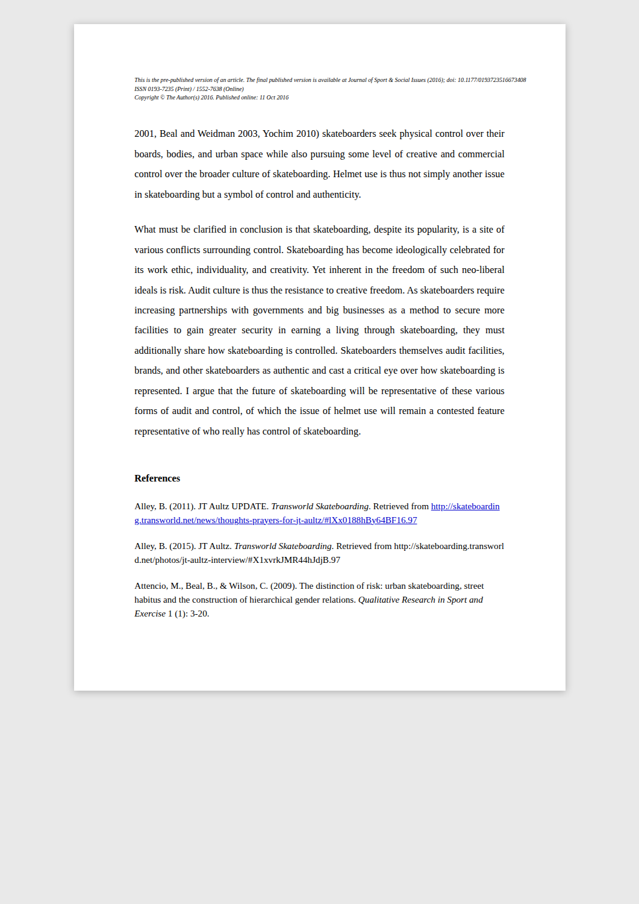This is the pre-published version of an article. The final published version is available at Journal of Sport & Social Issues (2016); doi: 10.1177/0193723516673408 ISSN 0193-7235 (Print) / 1552-7638 (Online) Copyright © The Author(s) 2016. Published online: 11 Oct 2016
2001, Beal and Weidman 2003, Yochim 2010) skateboarders seek physical control over their boards, bodies, and urban space while also pursuing some level of creative and commercial control over the broader culture of skateboarding. Helmet use is thus not simply another issue in skateboarding but a symbol of control and authenticity.
What must be clarified in conclusion is that skateboarding, despite its popularity, is a site of various conflicts surrounding control. Skateboarding has become ideologically celebrated for its work ethic, individuality, and creativity. Yet inherent in the freedom of such neo-liberal ideals is risk. Audit culture is thus the resistance to creative freedom. As skateboarders require increasing partnerships with governments and big businesses as a method to secure more facilities to gain greater security in earning a living through skateboarding, they must additionally share how skateboarding is controlled. Skateboarders themselves audit facilities, brands, and other skateboarders as authentic and cast a critical eye over how skateboarding is represented. I argue that the future of skateboarding will be representative of these various forms of audit and control, of which the issue of helmet use will remain a contested feature representative of who really has control of skateboarding.
References
Alley, B. (2011). JT Aultz UPDATE. Transworld Skateboarding. Retrieved from http://skateboarding.transworld.net/news/thoughts-prayers-for-jt-aultz/#lXx0188hBy64BF16.97
Alley, B. (2015). JT Aultz. Transworld Skateboarding. Retrieved from http://skateboarding.transworld.net/photos/jt-aultz-interview/#X1xvrkJMR44hJdjB.97
Attencio, M., Beal, B., & Wilson, C. (2009). The distinction of risk: urban skateboarding, street habitus and the construction of hierarchical gender relations. Qualitative Research in Sport and Exercise 1 (1): 3-20.